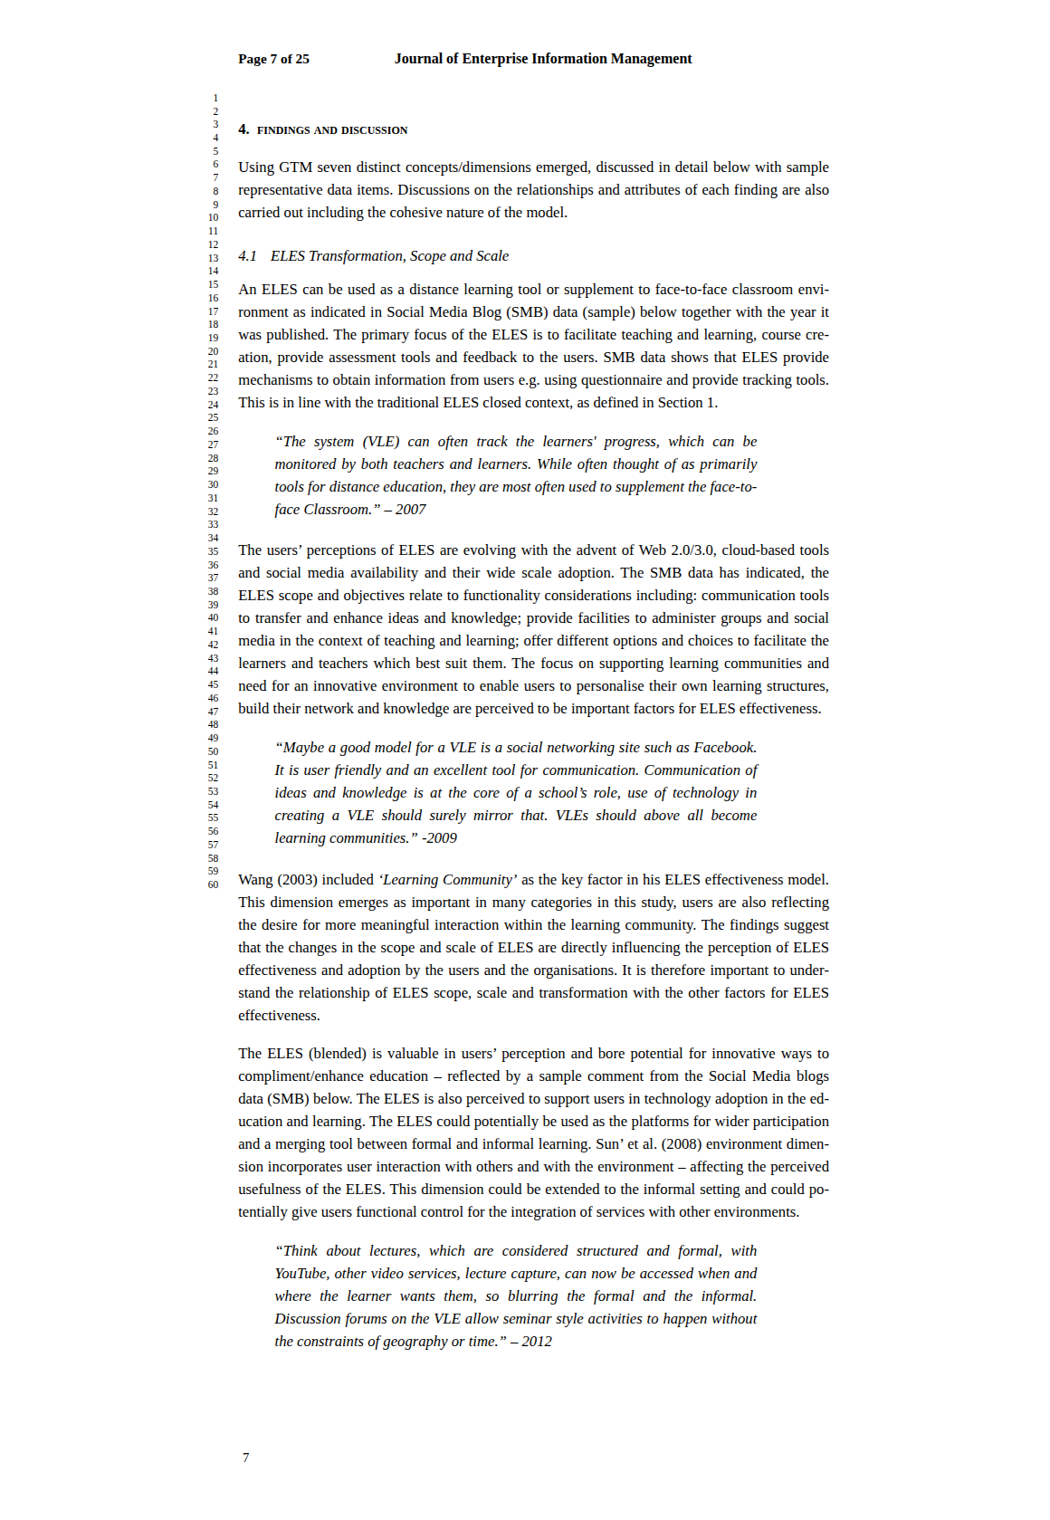Page 7 of 25 Journal of Enterprise Information Management
1
2
3
4
5
6
7
8
9
10
11
12
13
14
15
16
17
18
19
20
21
22
23
24
25
26
27
28
29
30
31
32
33
34
35
36
37
38
39
40
41
42
43
44
45
46
47
48
49
50
51
52
53
54
55
56
57
58
59
60
4. Findings and Discussion
Using GTM seven distinct concepts/dimensions emerged, discussed in detail below with sample representative data items. Discussions on the relationships and attributes of each finding are also carried out including the cohesive nature of the model.
4.1 ELES Transformation, Scope and Scale
An ELES can be used as a distance learning tool or supplement to face-to-face classroom environment as indicated in Social Media Blog (SMB) data (sample) below together with the year it was published. The primary focus of the ELES is to facilitate teaching and learning, course creation, provide assessment tools and feedback to the users. SMB data shows that ELES provide mechanisms to obtain information from users e.g. using questionnaire and provide tracking tools. This is in line with the traditional ELES closed context, as defined in Section 1.
“The system (VLE) can often track the learners' progress, which can be monitored by both teachers and learners. While often thought of as primarily tools for distance education, they are most often used to supplement the face-to-face Classroom.” – 2007
The users’ perceptions of ELES are evolving with the advent of Web 2.0/3.0, cloud-based tools and social media availability and their wide scale adoption. The SMB data has indicated, the ELES scope and objectives relate to functionality considerations including: communication tools to transfer and enhance ideas and knowledge; provide facilities to administer groups and social media in the context of teaching and learning; offer different options and choices to facilitate the learners and teachers which best suit them. The focus on supporting learning communities and need for an innovative environment to enable users to personalise their own learning structures, build their network and knowledge are perceived to be important factors for ELES effectiveness.
“Maybe a good model for a VLE is a social networking site such as Facebook. It is user friendly and an excellent tool for communication. Communication of ideas and knowledge is at the core of a school’s role, use of technology in creating a VLE should surely mirror that. VLEs should above all become learning communities.” -2009
Wang (2003) included ‘Learning Community’ as the key factor in his ELES effectiveness model. This dimension emerges as important in many categories in this study, users are also reflecting the desire for more meaningful interaction within the learning community. The findings suggest that the changes in the scope and scale of ELES are directly influencing the perception of ELES effectiveness and adoption by the users and the organisations. It is therefore important to understand the relationship of ELES scope, scale and transformation with the other factors for ELES effectiveness.
The ELES (blended) is valuable in users’ perception and bore potential for innovative ways to compliment/enhance education – reflected by a sample comment from the Social Media blogs data (SMB) below. The ELES is also perceived to support users in technology adoption in the education and learning. The ELES could potentially be used as the platforms for wider participation and a merging tool between formal and informal learning. Sun’ et al. (2008) environment dimension incorporates user interaction with others and with the environment – affecting the perceived usefulness of the ELES. This dimension could be extended to the informal setting and could potentially give users functional control for the integration of services with other environments.
“Think about lectures, which are considered structured and formal, with YouTube, other video services, lecture capture, can now be accessed when and where the learner wants them, so blurring the formal and the informal. Discussion forums on the VLE allow seminar style activities to happen without the constraints of geography or time.” – 2012
7